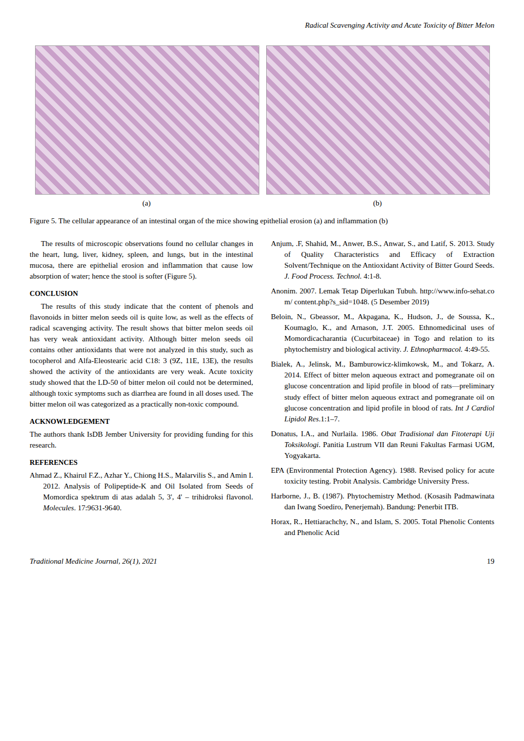Radical Scavenging Activity and Acute Toxicity of Bitter Melon
(a)
(b)
Figure 5. The cellular appearance of an intestinal organ of the mice showing epithelial erosion (a) and inflammation (b)
The results of microscopic observations found no cellular changes in the heart, lung, liver, kidney, spleen, and lungs, but in the intestinal mucosa, there are epithelial erosion and inflammation that cause low absorption of water; hence the stool is softer (Figure 5).
Conclusion
The results of this study indicate that the content of phenols and flavonoids in bitter melon seeds oil is quite low, as well as the effects of radical scavenging activity. The result shows that bitter melon seeds oil has very weak antioxidant activity. Although bitter melon seeds oil contains other antioxidants that were not analyzed in this study, such as tocopherol and Alfa-Eleostearic acid C18: 3 (9Z, 11E, 13E), the results showed the activity of the antioxidants are very weak. Acute toxicity study showed that the LD-50 of bitter melon oil could not be determined, although toxic symptoms such as diarrhea are found in all doses used. The bitter melon oil was categorized as a practically non-toxic compound.
Acknowledgement
The authors thank IsDB Jember University for providing funding for this research.
References
Ahmad Z., Khairul F.Z., Azhar Y., Chiong H.S., Malarvilis S., and Amin I. 2012. Analysis of Polipeptide-K and Oil Isolated from Seeds of Momordica spektrum di atas adalah 5, 3', 4' – trihidroksi flavonol. Molecules. 17:9631-9640.
Anjum, .F, Shahid, M., Anwer, B.S., Anwar, S., and Latif, S. 2013. Study of Quality Characteristics and Efficacy of Extraction Solvent/Technique on the Antioxidant Activity of Bitter Gourd Seeds. J. Food Process. Technol. 4:1-8.
Anonim. 2007. Lemak Tetap Diperlukan Tubuh. http://www.info-sehat.com/ content.php?s_sid=1048. (5 Desember 2019)
Beloin, N., Gbeassor, M., Akpagana, K., Hudson, J., de Soussa, K., Koumaglo, K., and Arnason, J.T. 2005. Ethnomedicinal uses of Momordicacharantia (Cucurbitaceae) in Togo and relation to its phytochemistry and biological activity. J. Ethnopharmacol. 4:49-55.
Bialek, A., Jelinsk, M., Bamburowicz-klimkowsk, M., and Tokarz, A. 2014. Effect of bitter melon aqueous extract and pomegranate oil on glucose concentration and lipid profile in blood of rats—preliminary study effect of bitter melon aqueous extract and pomegranate oil on glucose concentration and lipid profile in blood of rats. Int J Cardiol Lipidol Res.1:1–7.
Donatus, I.A., and Nurlaila. 1986. Obat Tradisional dan Fitoterapi Uji Toksikologi. Panitia Lustrum VII dan Reuni Fakultas Farmasi UGM, Yogyakarta.
EPA (Environmental Protection Agency). 1988. Revised policy for acute toxicity testing. Probit Analysis. Cambridge University Press.
Harborne, J., B. (1987). Phytochemistry Method. (Kosasih Padmawinata dan Iwang Soediro, Penerjemah). Bandung: Penerbit ITB.
Horax, R., Hettiarachchy, N., and Islam, S. 2005. Total Phenolic Contents and Phenolic Acid
Traditional Medicine Journal, 26(1), 2021 19